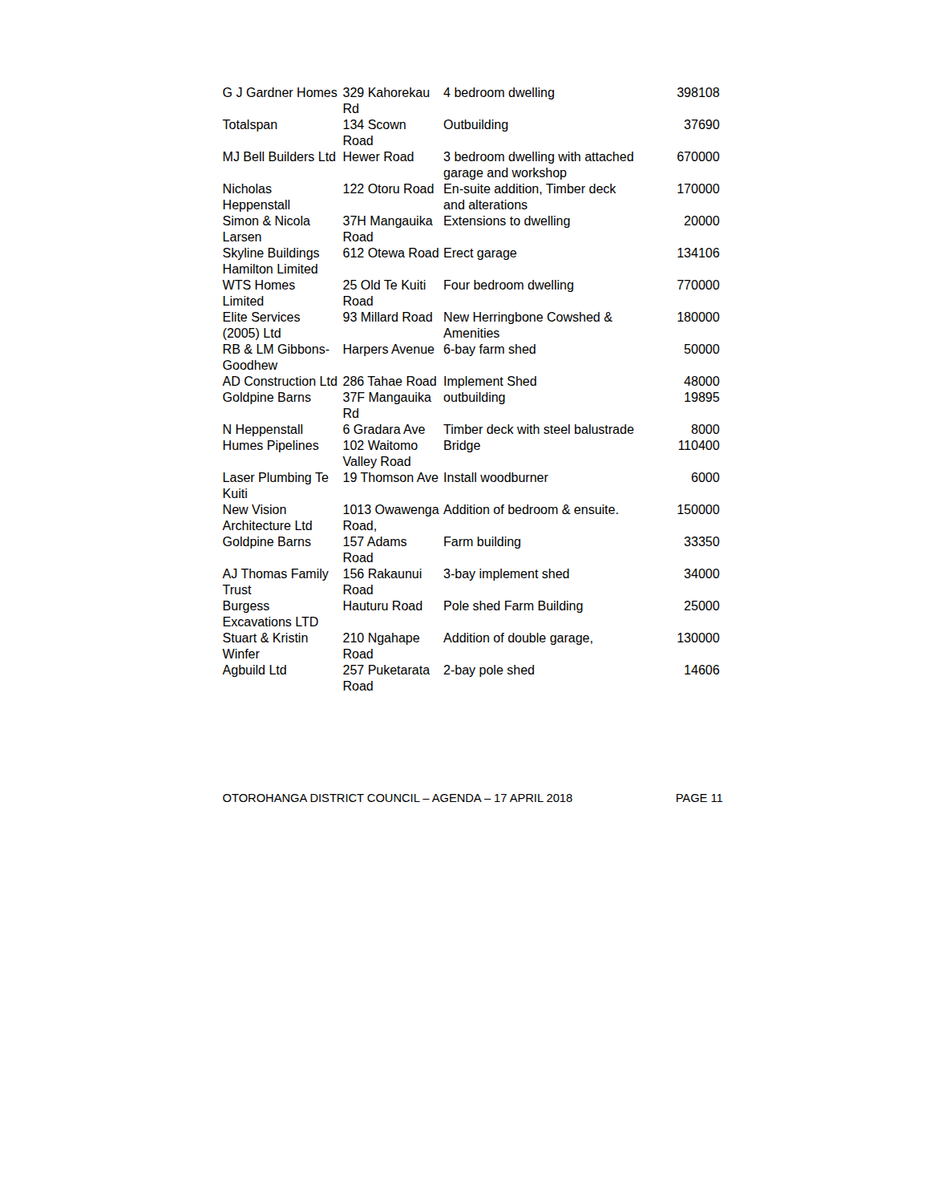| G J Gardner Homes | 329 Kahorekau Rd | 4 bedroom dwelling | 398108 |
| Totalspan | 134 Scown Road | Outbuilding | 37690 |
| MJ Bell Builders Ltd | Hewer Road | 3 bedroom dwelling with attached garage and workshop | 670000 |
| Nicholas Heppenstall | 122 Otoru Road | En-suite addition, Timber deck and alterations | 170000 |
| Simon & Nicola Larsen | 37H Mangauika Road | Extensions to dwelling | 20000 |
| Skyline Buildings Hamilton Limited | 612 Otewa Road | Erect garage | 134106 |
| WTS Homes Limited | 25 Old Te Kuiti Road | Four bedroom dwelling | 770000 |
| Elite Services (2005) Ltd | 93 Millard Road | New Herringbone Cowshed & Amenities | 180000 |
| RB & LM Gibbons-Goodhew | Harpers Avenue | 6-bay farm shed | 50000 |
| AD Construction Ltd | 286 Tahae Road | Implement Shed | 48000 |
| Goldpine Barns | 37F Mangauika Rd | outbuilding | 19895 |
| N Heppenstall | 6 Gradara Ave | Timber deck with steel balustrade | 8000 |
| Humes Pipelines | 102 Waitomo Valley Road | Bridge | 110400 |
| Laser Plumbing Te Kuiti | 19 Thomson Ave | Install woodburner | 6000 |
| New Vision Architecture Ltd | 1013 Owawenga Road, | Addition of bedroom & ensuite. | 150000 |
| Goldpine Barns | 157 Adams Road | Farm building | 33350 |
| AJ Thomas Family Trust | 156 Rakaunui Road | 3-bay implement shed | 34000 |
| Burgess Excavations LTD | Hauturu Road | Pole shed Farm Building | 25000 |
| Stuart & Kristin Winfer | 210 Ngahape Road | Addition of double garage, | 130000 |
| Agbuild Ltd | 257 Puketarata Road | 2-bay pole shed | 14606 |
OTOROHANGA DISTRICT COUNCIL – AGENDA – 17 APRIL 2018 PAGE 11